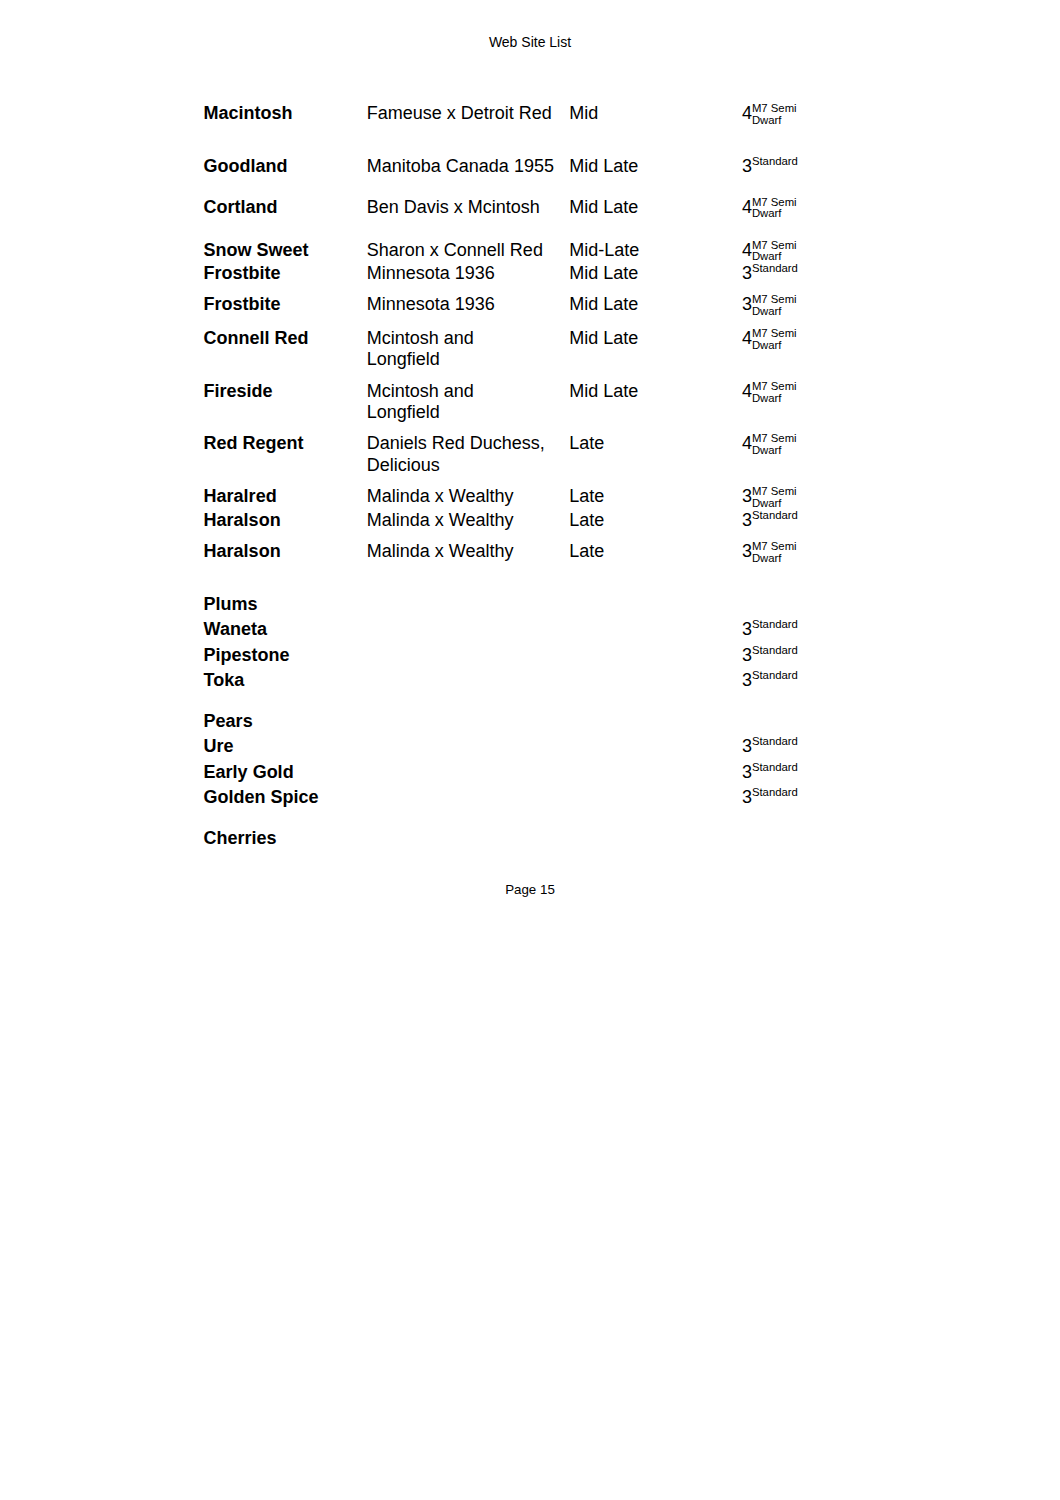Web Site List
| Macintosh | Fameuse x Detroit Red | Mid | 4 | M7 Semi Dwarf |
| Goodland | Manitoba Canada 1955 | Mid Late | 3 | Standard |
| Cortland | Ben Davis x Mcintosh | Mid Late | 4 | M7 Semi Dwarf |
| Snow Sweet | Sharon x Connell Red | Mid-Late | 4 | M7 Semi Dwarf |
| Frostbite | Minnesota 1936 | Mid Late | 3 | Standard |
| Frostbite | Minnesota 1936 | Mid Late | 3 | M7 Semi Dwarf |
| Connell Red | Mcintosh and Longfield | Mid Late | 4 | M7 Semi Dwarf |
| Fireside | Mcintosh and Longfield | Mid Late | 4 | M7 Semi Dwarf |
| Red Regent | Daniels Red Duchess, Delicious | Late | 4 | M7 Semi Dwarf |
| Haralred | Malinda x Wealthy | Late | 3 | M7 Semi Dwarf |
| Haralson | Malinda x Wealthy | Late | 3 | Standard |
| Haralson | Malinda x Wealthy | Late | 3 | M7 Semi Dwarf |
| Plums | | | | |
| Waneta | | | 3 | Standard |
| Pipestone | | | 3 | Standard |
| Toka | | | 3 | Standard |
| Pears | | | | |
| Ure | | | 3 | Standard |
| Early Gold | | | 3 | Standard |
| Golden Spice | | | 3 | Standard |
| Cherries | | | | |
Page 15